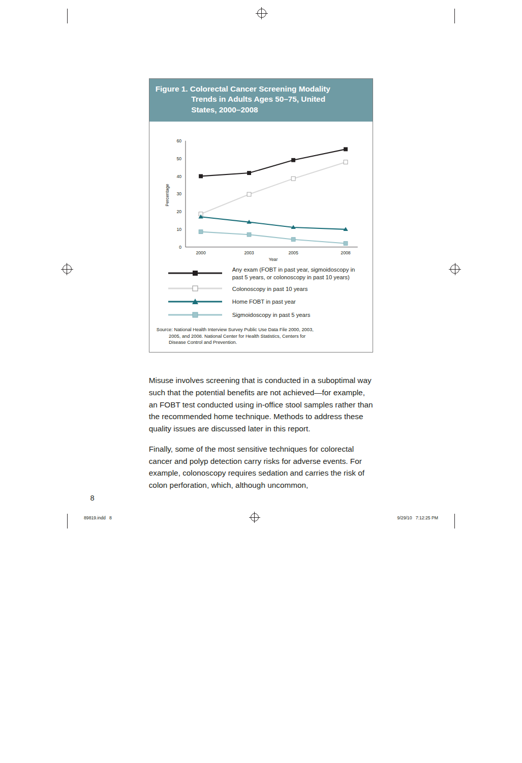Figure 1. Colorectal Cancer Screening Modality Trends in Adults Ages 50–75, United States, 2000–2008
60 50 40 30 20 10 0 Percentage 2000 2003 2005 2008 Year
| | Any exam (FOBT in past year, sigmoidoscopy in past 5 years, or colonoscopy in past 10 years) |
| | Colonoscopy in past 10 years |
| | Home FOBT in past year |
| | Sigmoidoscopy in past 5 years |
Source: National Health Interview Survey Public Use Data File 2000, 2003, 2005, and 2008. National Center for Health Statistics, Centers for Disease Control and Prevention.
Misuse involves screening that is conducted in a suboptimal way such that the potential benefits are not achieved—for example, an FOBT test conducted using in-office stool samples rather than the recommended home technique. Methods to address these quality issues are discussed later in this report.
Finally, some of the most sensitive techniques for colorectal cancer and polyp detection carry risks for adverse events. For example, colonoscopy requires sedation and carries the risk of colon perforation, which, although uncommon,
8
89819.indd 8 9/29/10 7:12:25 PM